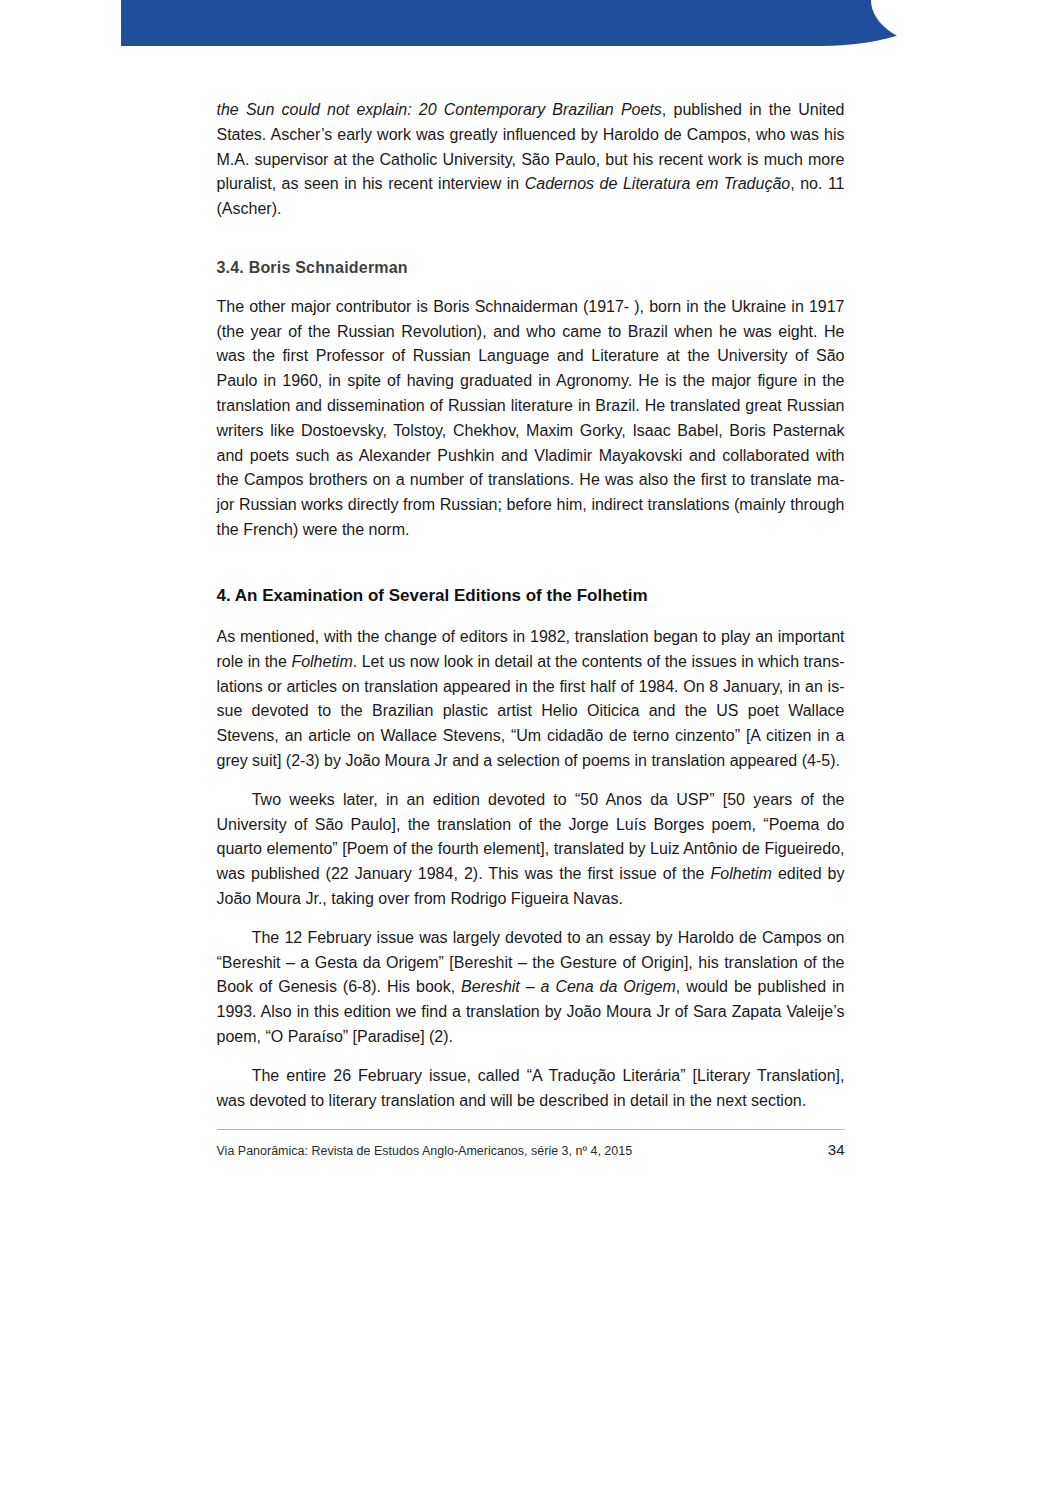the Sun could not explain: 20 Contemporary Brazilian Poets, published in the United States. Ascher’s early work was greatly influenced by Haroldo de Campos, who was his M.A. supervisor at the Catholic University, São Paulo, but his recent work is much more pluralist, as seen in his recent interview in Cadernos de Literatura em Tradução, no. 11 (Ascher).
3.4. Boris Schnaiderman
The other major contributor is Boris Schnaiderman (1917- ), born in the Ukraine in 1917 (the year of the Russian Revolution), and who came to Brazil when he was eight. He was the first Professor of Russian Language and Literature at the University of São Paulo in 1960, in spite of having graduated in Agronomy. He is the major figure in the translation and dissemination of Russian literature in Brazil. He translated great Russian writers like Dostoevsky, Tolstoy, Chekhov, Maxim Gorky, Isaac Babel, Boris Pasternak and poets such as Alexander Pushkin and Vladimir Mayakovski and collaborated with the Campos brothers on a number of translations. He was also the first to translate major Russian works directly from Russian; before him, indirect translations (mainly through the French) were the norm.
4. An Examination of Several Editions of the Folhetim
As mentioned, with the change of editors in 1982, translation began to play an important role in the Folhetim. Let us now look in detail at the contents of the issues in which translations or articles on translation appeared in the first half of 1984. On 8 January, in an issue devoted to the Brazilian plastic artist Helio Oiticica and the US poet Wallace Stevens, an article on Wallace Stevens, “Um cidadão de terno cinzento” [A citizen in a grey suit] (2-3) by João Moura Jr and a selection of poems in translation appeared (4-5).
Two weeks later, in an edition devoted to “50 Anos da USP” [50 years of the University of São Paulo], the translation of the Jorge Luís Borges poem, “Poema do quarto elemento” [Poem of the fourth element], translated by Luiz Antônio de Figueiredo, was published (22 January 1984, 2). This was the first issue of the Folhetim edited by João Moura Jr., taking over from Rodrigo Figueira Navas.
The 12 February issue was largely devoted to an essay by Haroldo de Campos on “Bereshit – a Gesta da Origem” [Bereshit – the Gesture of Origin], his translation of the Book of Genesis (6-8). His book, Bereshit – a Cena da Origem, would be published in 1993. Also in this edition we find a translation by João Moura Jr of Sara Zapata Valeije’s poem, “O Paraíso” [Paradise] (2).
The entire 26 February issue, called “A Tradução Literária” [Literary Translation], was devoted to literary translation and will be described in detail in the next section.
Via Panorâmica: Revista de Estudos Anglo-Americanos, série 3, nº 4, 2015 34